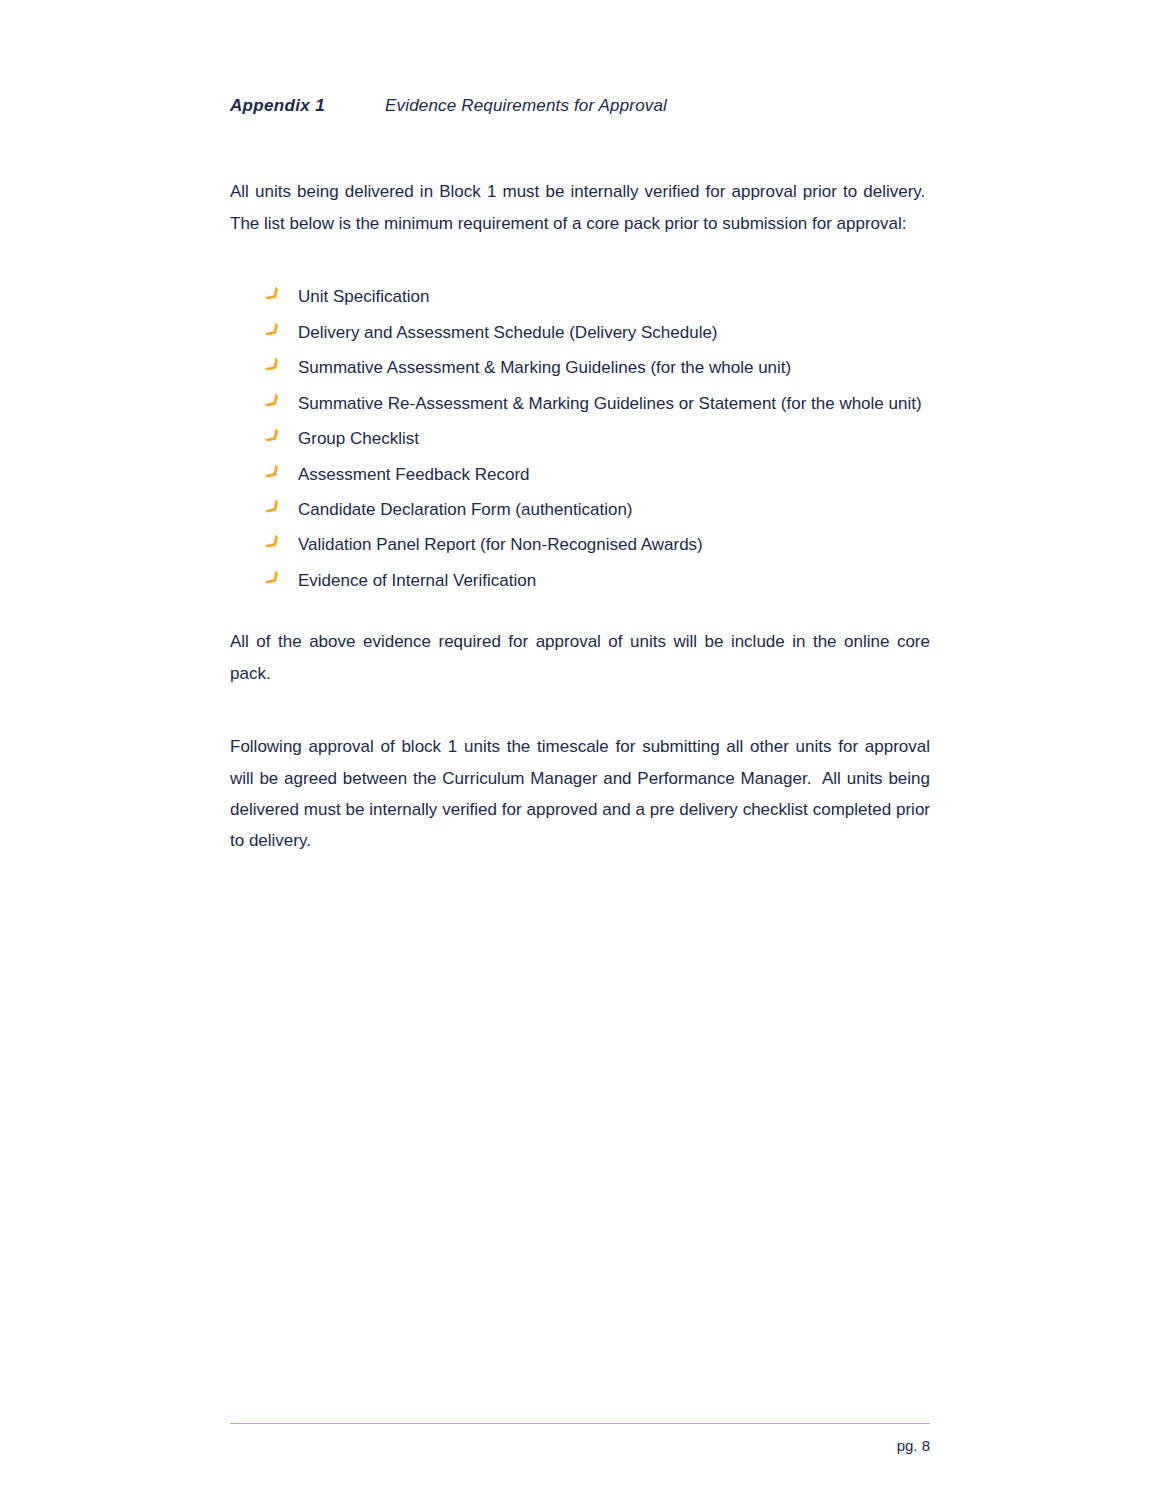Appendix 1 Evidence Requirements for Approval
All units being delivered in Block 1 must be internally verified for approval prior to delivery. The list below is the minimum requirement of a core pack prior to submission for approval:
Unit Specification
Delivery and Assessment Schedule (Delivery Schedule)
Summative Assessment & Marking Guidelines (for the whole unit)
Summative Re-Assessment & Marking Guidelines or Statement (for the whole unit)
Group Checklist
Assessment Feedback Record
Candidate Declaration Form (authentication)
Validation Panel Report (for Non-Recognised Awards)
Evidence of Internal Verification
All of the above evidence required for approval of units will be include in the online core pack.
Following approval of block 1 units the timescale for submitting all other units for approval will be agreed between the Curriculum Manager and Performance Manager. All units being delivered must be internally verified for approved and a pre delivery checklist completed prior to delivery.
pg. 8